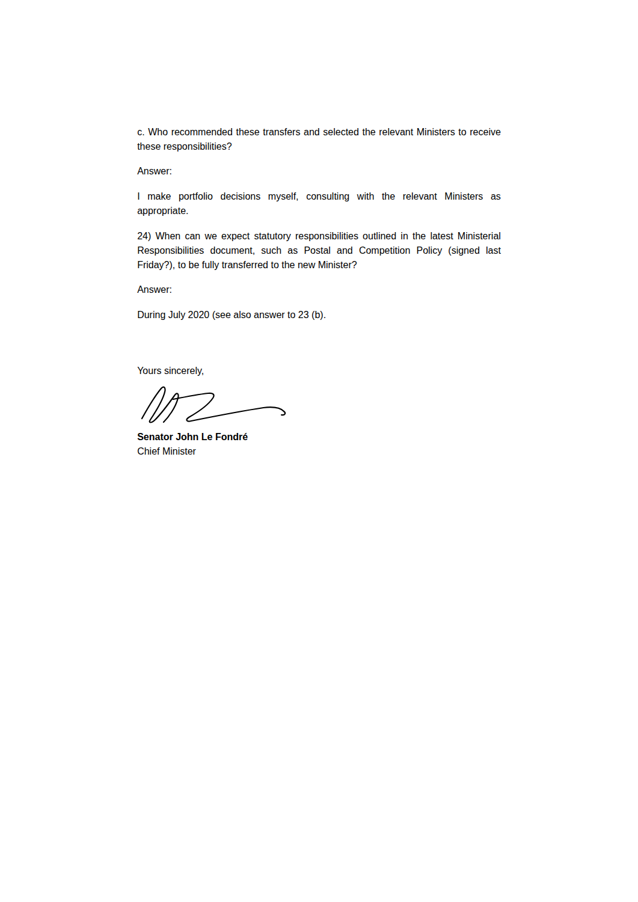c. Who recommended these transfers and selected the relevant Ministers to receive these responsibilities?
Answer:
I make portfolio decisions myself, consulting with the relevant Ministers as appropriate.
24) When can we expect statutory responsibilities outlined in the latest Ministerial Responsibilities document, such as Postal and Competition Policy (signed last Friday?), to be fully transferred to the new Minister?
Answer:
During July 2020 (see also answer to 23 (b).
Yours sincerely,
Senator John Le Fondré
Chief Minister